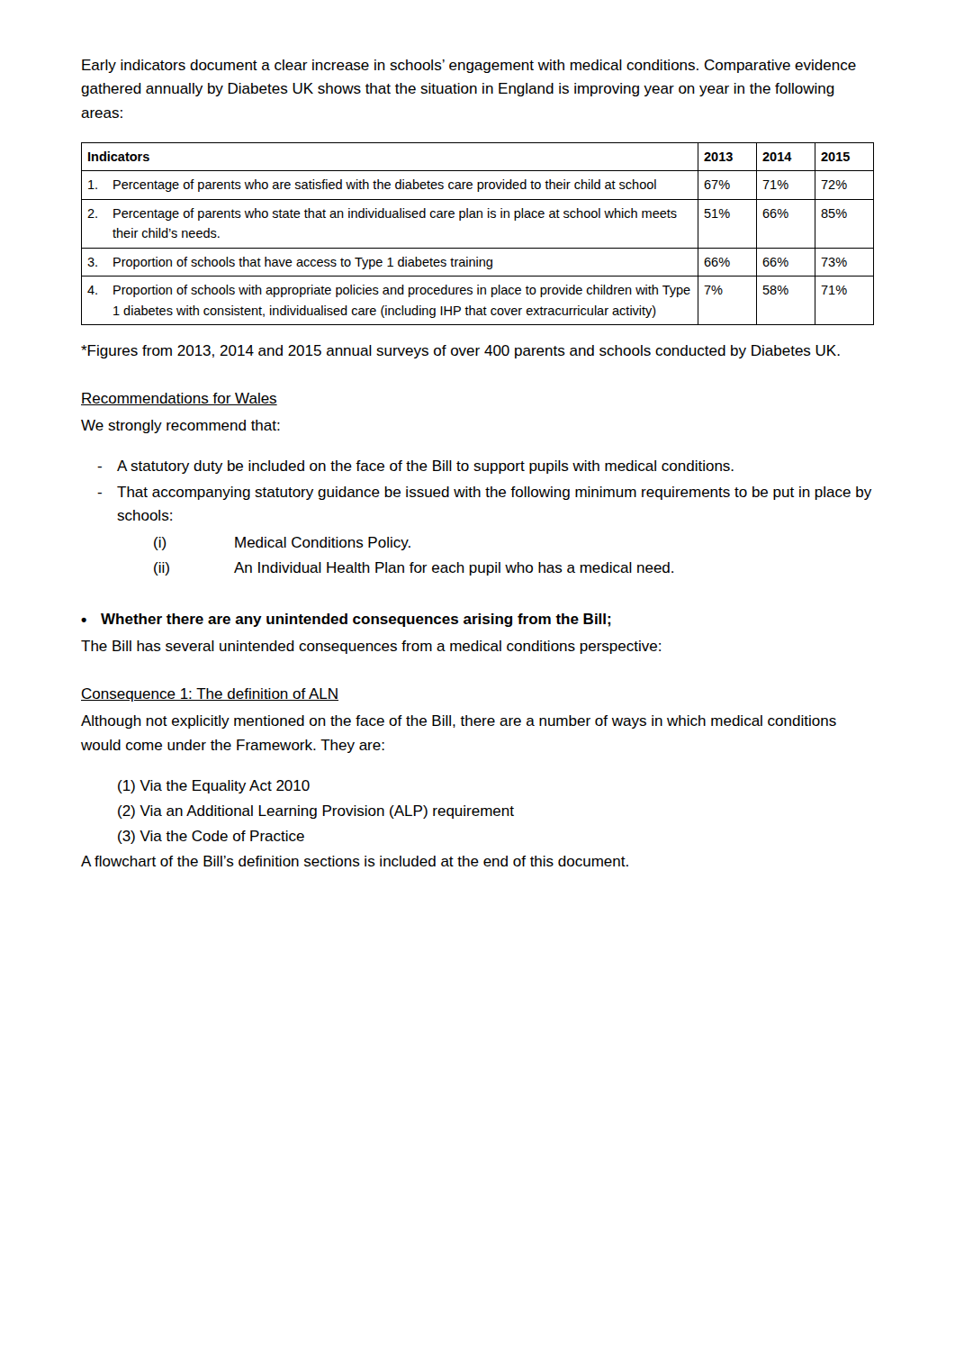Early indicators document a clear increase in schools’ engagement with medical conditions. Comparative evidence gathered annually by Diabetes UK shows that the situation in England is improving year on year in the following areas:
| Indicators | 2013 | 2014 | 2015 |
| --- | --- | --- | --- |
| 1. | Percentage of parents who are satisfied with the diabetes care provided to their child at school | 67% | 71% | 72% |
| 2. | Percentage of parents who state that an individualised care plan is in place at school which meets their child’s needs. | 51% | 66% | 85% |
| 3. | Proportion of schools that have access to Type 1 diabetes training | 66% | 66% | 73% |
| 4. | Proportion of schools with appropriate policies and procedures in place to provide children with Type 1 diabetes with consistent, individualised care (including IHP that cover extracurricular activity) | 7% | 58% | 71% |
*Figures from 2013, 2014 and 2015 annual surveys of over 400 parents and schools conducted by Diabetes UK.
Recommendations for Wales
We strongly recommend that:
A statutory duty be included on the face of the Bill to support pupils with medical conditions.
That accompanying statutory guidance be issued with the following minimum requirements to be put in place by schools:
(i) Medical Conditions Policy.
(ii) An Individual Health Plan for each pupil who has a medical need.
Whether there are any unintended consequences arising from the Bill;
The Bill has several unintended consequences from a medical conditions perspective:
Consequence 1: The definition of ALN
Although not explicitly mentioned on the face of the Bill, there are a number of ways in which medical conditions would come under the Framework. They are:
(1) Via the Equality Act 2010
(2) Via an Additional Learning Provision (ALP) requirement
(3) Via the Code of Practice
A flowchart of the Bill’s definition sections is included at the end of this document.